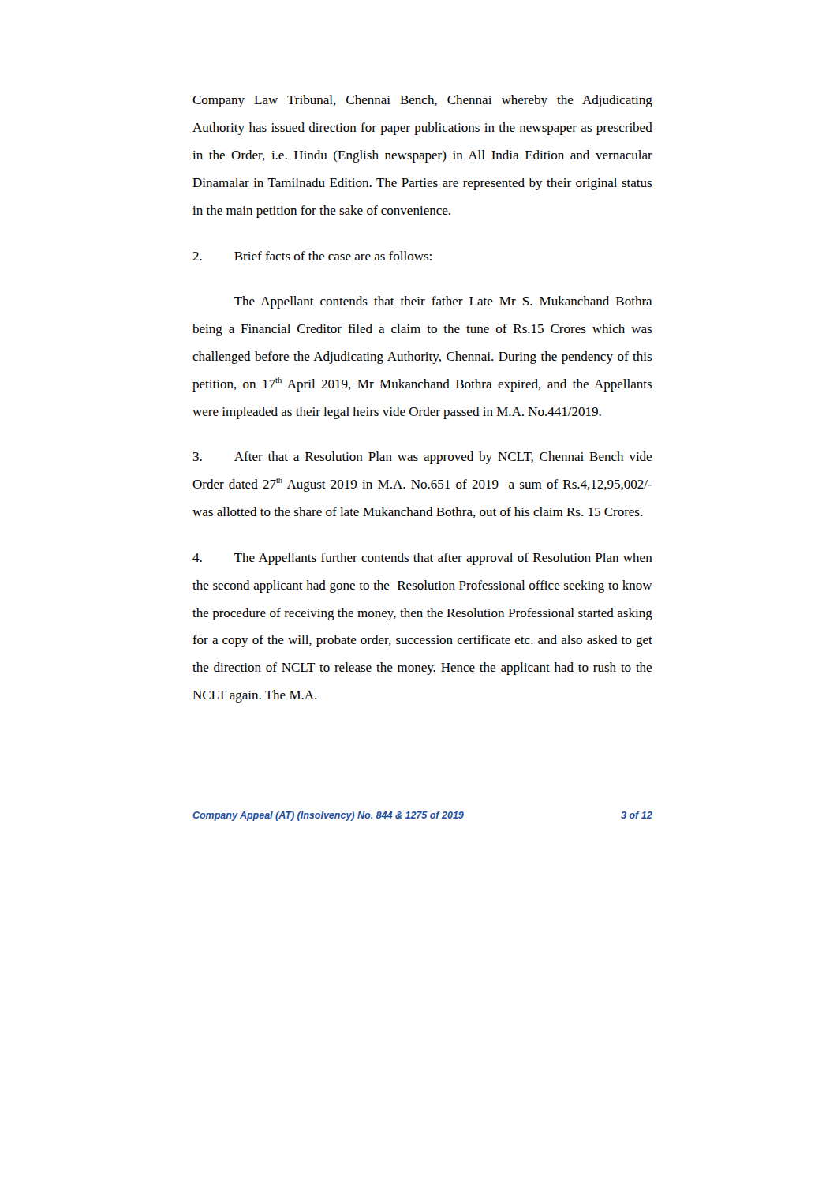Company Law Tribunal, Chennai Bench, Chennai whereby the Adjudicating Authority has issued direction for paper publications in the newspaper as prescribed in the Order, i.e. Hindu (English newspaper) in All India Edition and vernacular Dinamalar in Tamilnadu Edition. The Parties are represented by their original status in the main petition for the sake of convenience.
2. Brief facts of the case are as follows:
The Appellant contends that their father Late Mr S. Mukanchand Bothra being a Financial Creditor filed a claim to the tune of Rs.15 Crores which was challenged before the Adjudicating Authority, Chennai. During the pendency of this petition, on 17th April 2019, Mr Mukanchand Bothra expired, and the Appellants were impleaded as their legal heirs vide Order passed in M.A. No.441/2019.
3. After that a Resolution Plan was approved by NCLT, Chennai Bench vide Order dated 27th August 2019 in M.A. No.651 of 2019 a sum of Rs.4,12,95,002/- was allotted to the share of late Mukanchand Bothra, out of his claim Rs. 15 Crores.
4. The Appellants further contends that after approval of Resolution Plan when the second applicant had gone to the Resolution Professional office seeking to know the procedure of receiving the money, then the Resolution Professional started asking for a copy of the will, probate order, succession certificate etc. and also asked to get the direction of NCLT to release the money. Hence the applicant had to rush to the NCLT again. The M.A.
Company Appeal (AT) (Insolvency) No. 844 & 1275 of 2019
3 of 12